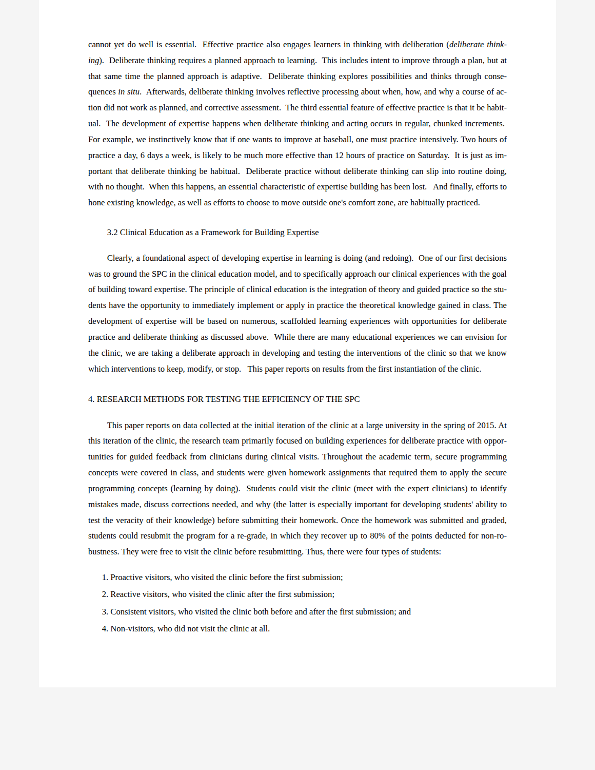cannot yet do well is essential. Effective practice also engages learners in thinking with deliberation (deliberate thinking). Deliberate thinking requires a planned approach to learning. This includes intent to improve through a plan, but at that same time the planned approach is adaptive. Deliberate thinking explores possibilities and thinks through consequences in situ. Afterwards, deliberate thinking involves reflective processing about when, how, and why a course of action did not work as planned, and corrective assessment. The third essential feature of effective practice is that it be habitual. The development of expertise happens when deliberate thinking and acting occurs in regular, chunked increments. For example, we instinctively know that if one wants to improve at baseball, one must practice intensively. Two hours of practice a day, 6 days a week, is likely to be much more effective than 12 hours of practice on Saturday. It is just as important that deliberate thinking be habitual. Deliberate practice without deliberate thinking can slip into routine doing, with no thought. When this happens, an essential characteristic of expertise building has been lost. And finally, efforts to hone existing knowledge, as well as efforts to choose to move outside one's comfort zone, are habitually practiced.
3.2 Clinical Education as a Framework for Building Expertise
Clearly, a foundational aspect of developing expertise in learning is doing (and redoing). One of our first decisions was to ground the SPC in the clinical education model, and to specifically approach our clinical experiences with the goal of building toward expertise. The principle of clinical education is the integration of theory and guided practice so the students have the opportunity to immediately implement or apply in practice the theoretical knowledge gained in class. The development of expertise will be based on numerous, scaffolded learning experiences with opportunities for deliberate practice and deliberate thinking as discussed above. While there are many educational experiences we can envision for the clinic, we are taking a deliberate approach in developing and testing the interventions of the clinic so that we know which interventions to keep, modify, or stop. This paper reports on results from the first instantiation of the clinic.
4. Research Methods for Testing the Efficiency of the SPC
This paper reports on data collected at the initial iteration of the clinic at a large university in the spring of 2015. At this iteration of the clinic, the research team primarily focused on building experiences for deliberate practice with opportunities for guided feedback from clinicians during clinical visits. Throughout the academic term, secure programming concepts were covered in class, and students were given homework assignments that required them to apply the secure programming concepts (learning by doing). Students could visit the clinic (meet with the expert clinicians) to identify mistakes made, discuss corrections needed, and why (the latter is especially important for developing students' ability to test the veracity of their knowledge) before submitting their homework. Once the homework was submitted and graded, students could resubmit the program for a re-grade, in which they recover up to 80% of the points deducted for non-robustness. They were free to visit the clinic before resubmitting. Thus, there were four types of students:
Proactive visitors, who visited the clinic before the first submission;
Reactive visitors, who visited the clinic after the first submission;
Consistent visitors, who visited the clinic both before and after the first submission; and
Non-visitors, who did not visit the clinic at all.